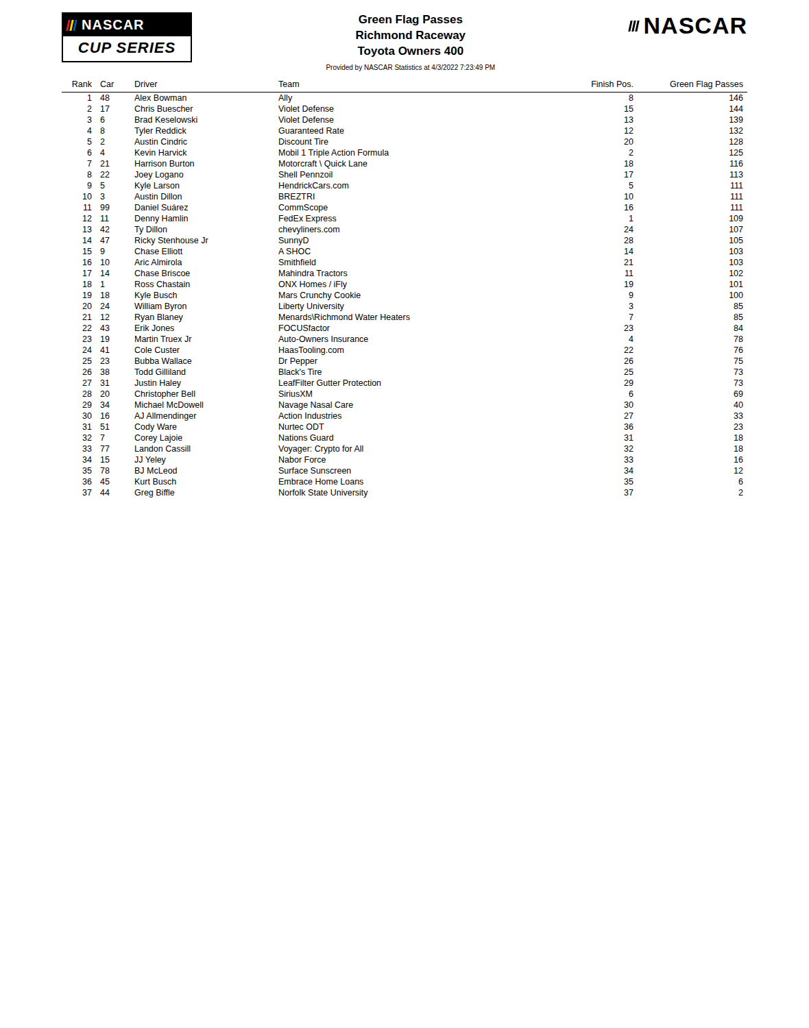NASCAR
CUP SERIES
Green Flag Passes
Richmond Raceway
Toyota Owners 400
Provided by NASCAR Statistics at 4/3/2022 7:23:49 PM
NASCAR
| Rank | Car | Driver | Team | Finish Pos. | Green Flag Passes |
| --- | --- | --- | --- | --- | --- |
| 1 | 48 | Alex Bowman | Ally | 8 | 146 |
| 2 | 17 | Chris Buescher | Violet Defense | 15 | 144 |
| 3 | 6 | Brad Keselowski | Violet Defense | 13 | 139 |
| 4 | 8 | Tyler Reddick | Guaranteed Rate | 12 | 132 |
| 5 | 2 | Austin Cindric | Discount Tire | 20 | 128 |
| 6 | 4 | Kevin Harvick | Mobil 1 Triple Action Formula | 2 | 125 |
| 7 | 21 | Harrison Burton | Motorcraft \ Quick Lane | 18 | 116 |
| 8 | 22 | Joey Logano | Shell Pennzoil | 17 | 113 |
| 9 | 5 | Kyle Larson | HendrickCars.com | 5 | 111 |
| 10 | 3 | Austin Dillon | BREZTRI | 10 | 111 |
| 11 | 99 | Daniel Suárez | CommScope | 16 | 111 |
| 12 | 11 | Denny Hamlin | FedEx Express | 1 | 109 |
| 13 | 42 | Ty Dillon | chevyliners.com | 24 | 107 |
| 14 | 47 | Ricky Stenhouse Jr | SunnyD | 28 | 105 |
| 15 | 9 | Chase Elliott | A SHOC | 14 | 103 |
| 16 | 10 | Aric Almirola | Smithfield | 21 | 103 |
| 17 | 14 | Chase Briscoe | Mahindra Tractors | 11 | 102 |
| 18 | 1 | Ross Chastain | ONX Homes / iFly | 19 | 101 |
| 19 | 18 | Kyle Busch | Mars Crunchy Cookie | 9 | 100 |
| 20 | 24 | William Byron | Liberty University | 3 | 85 |
| 21 | 12 | Ryan Blaney | Menards\Richmond Water Heaters | 7 | 85 |
| 22 | 43 | Erik Jones | FOCUSfactor | 23 | 84 |
| 23 | 19 | Martin Truex Jr | Auto-Owners Insurance | 4 | 78 |
| 24 | 41 | Cole Custer | HaasTooling.com | 22 | 76 |
| 25 | 23 | Bubba Wallace | Dr Pepper | 26 | 75 |
| 26 | 38 | Todd Gilliland | Black's Tire | 25 | 73 |
| 27 | 31 | Justin Haley | LeafFilter Gutter Protection | 29 | 73 |
| 28 | 20 | Christopher Bell | SiriusXM | 6 | 69 |
| 29 | 34 | Michael McDowell | Navage Nasal Care | 30 | 40 |
| 30 | 16 | AJ Allmendinger | Action Industries | 27 | 33 |
| 31 | 51 | Cody Ware | Nurtec ODT | 36 | 23 |
| 32 | 7 | Corey Lajoie | Nations Guard | 31 | 18 |
| 33 | 77 | Landon Cassill | Voyager: Crypto for All | 32 | 18 |
| 34 | 15 | JJ Yeley | Nabor Force | 33 | 16 |
| 35 | 78 | BJ McLeod | Surface Sunscreen | 34 | 12 |
| 36 | 45 | Kurt Busch | Embrace Home Loans | 35 | 6 |
| 37 | 44 | Greg Biffle | Norfolk State University | 37 | 2 |